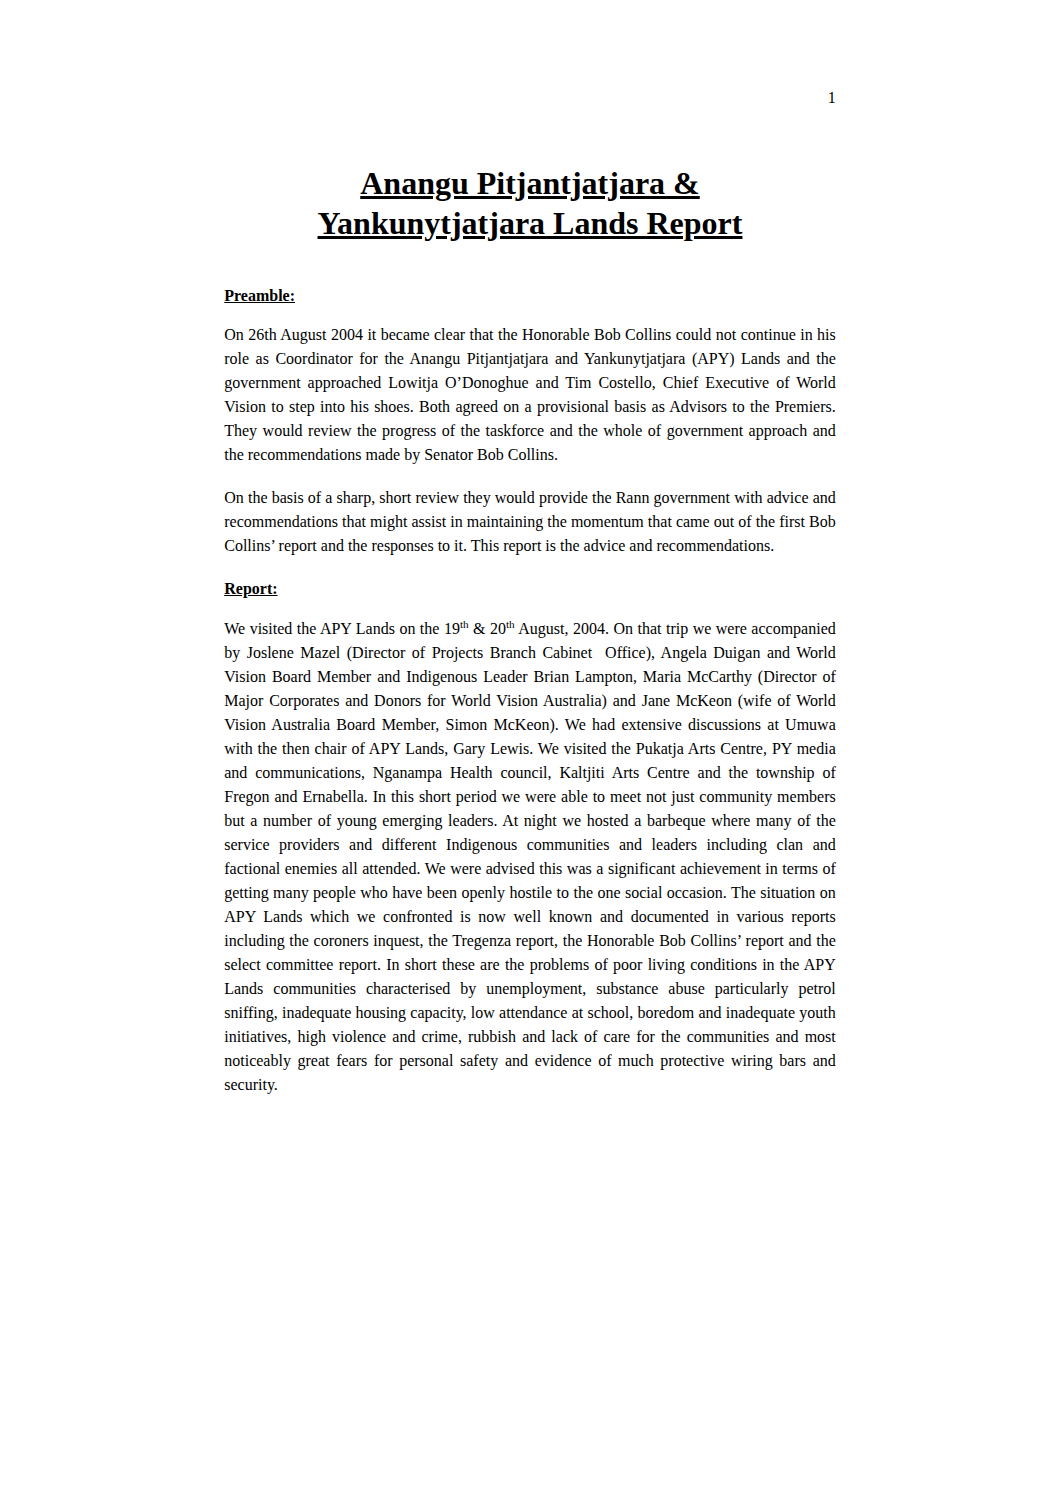1
Anangu Pitjantjatjara &
Yankunytjatjara Lands Report
Preamble:
On 26th August 2004 it became clear that the Honorable Bob Collins could not continue in his role as Coordinator for the Anangu Pitjantjatjara and Yankunytjatjara (APY) Lands and the government approached Lowitja O’Donoghue and Tim Costello, Chief Executive of World Vision to step into his shoes. Both agreed on a provisional basis as Advisors to the Premiers. They would review the progress of the taskforce and the whole of government approach and the recommendations made by Senator Bob Collins.
On the basis of a sharp, short review they would provide the Rann government with advice and recommendations that might assist in maintaining the momentum that came out of the first Bob Collins’ report and the responses to it. This report is the advice and recommendations.
Report:
We visited the APY Lands on the 19th & 20th August, 2004. On that trip we were accompanied by Joslene Mazel (Director of Projects Branch Cabinet Office), Angela Duigan and World Vision Board Member and Indigenous Leader Brian Lampton, Maria McCarthy (Director of Major Corporates and Donors for World Vision Australia) and Jane McKeon (wife of World Vision Australia Board Member, Simon McKeon). We had extensive discussions at Umuwa with the then chair of APY Lands, Gary Lewis. We visited the Pukatja Arts Centre, PY media and communications, Nganampa Health council, Kaltjiti Arts Centre and the township of Fregon and Ernabella. In this short period we were able to meet not just community members but a number of young emerging leaders. At night we hosted a barbeque where many of the service providers and different Indigenous communities and leaders including clan and factional enemies all attended. We were advised this was a significant achievement in terms of getting many people who have been openly hostile to the one social occasion. The situation on APY Lands which we confronted is now well known and documented in various reports including the coroners inquest, the Tregenza report, the Honorable Bob Collins’ report and the select committee report. In short these are the problems of poor living conditions in the APY Lands communities characterised by unemployment, substance abuse particularly petrol sniffing, inadequate housing capacity, low attendance at school, boredom and inadequate youth initiatives, high violence and crime, rubbish and lack of care for the communities and most noticeably great fears for personal safety and evidence of much protective wiring bars and security.